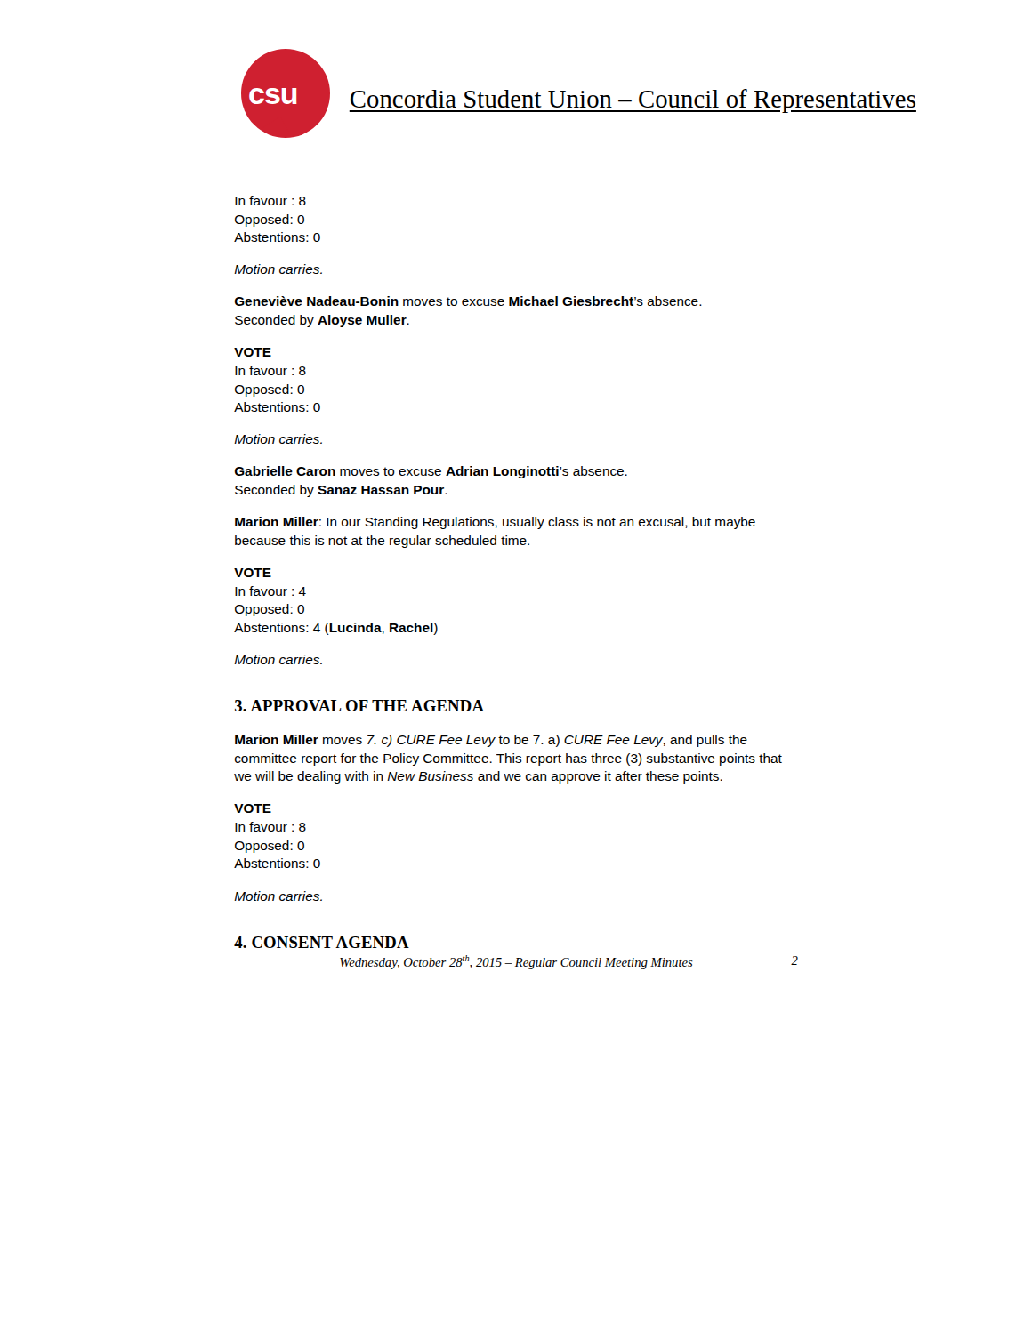csu
Concordia Student Union – Council of Representatives
In favour : 8
Opposed: 0
Abstentions: 0
Motion carries.
Geneviève Nadeau-Bonin moves to excuse Michael Giesbrecht’s absence.
Seconded by Aloyse Muller.
VOTE
In favour : 8
Opposed: 0
Abstentions: 0
Motion carries.
Gabrielle Caron moves to excuse Adrian Longinotti’s absence.
Seconded by Sanaz Hassan Pour.
Marion Miller: In our Standing Regulations, usually class is not an excusal, but maybe because this is not at the regular scheduled time.
VOTE
In favour : 4
Opposed: 0
Abstentions: 4 (Lucinda, Rachel)
Motion carries.
3. APPROVAL OF THE AGENDA
Marion Miller moves 7. c) CURE Fee Levy to be 7. a) CURE Fee Levy, and pulls the committee report for the Policy Committee. This report has three (3) substantive points that we will be dealing with in New Business and we can approve it after these points.
VOTE
In favour : 8
Opposed: 0
Abstentions: 0
Motion carries.
4. CONSENT AGENDA
Wednesday, October 28th, 2015 – Regular Council Meeting Minutes
2